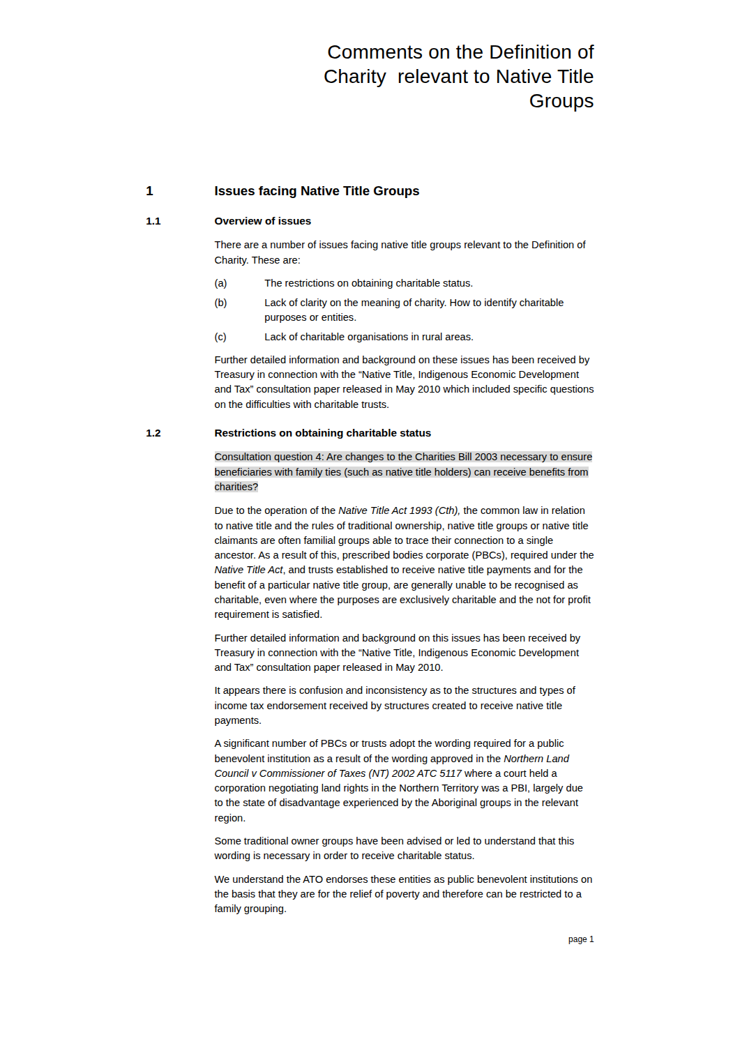Comments on the Definition of
Charity relevant to Native Title
Groups
1
Issues facing Native Title Groups
1.1
Overview of issues
There are a number of issues facing native title groups relevant to the Definition of Charity. These are:
(a)
The restrictions on obtaining charitable status.
(b)
Lack of clarity on the meaning of charity. How to identify charitable purposes or entities.
(c)
Lack of charitable organisations in rural areas.
Further detailed information and background on these issues has been received by Treasury in connection with the “Native Title, Indigenous Economic Development and Tax” consultation paper released in May 2010 which included specific questions on the difficulties with charitable trusts.
1.2
Restrictions on obtaining charitable status
Consultation question 4: Are changes to the Charities Bill 2003 necessary to ensure beneficiaries with family ties (such as native title holders) can receive benefits from charities?
Due to the operation of the Native Title Act 1993 (Cth), the common law in relation to native title and the rules of traditional ownership, native title groups or native title claimants are often familial groups able to trace their connection to a single ancestor. As a result of this, prescribed bodies corporate (PBCs), required under the Native Title Act, and trusts established to receive native title payments and for the benefit of a particular native title group, are generally unable to be recognised as charitable, even where the purposes are exclusively charitable and the not for profit requirement is satisfied.
Further detailed information and background on this issues has been received by Treasury in connection with the “Native Title, Indigenous Economic Development and Tax” consultation paper released in May 2010.
It appears there is confusion and inconsistency as to the structures and types of income tax endorsement received by structures created to receive native title payments.
A significant number of PBCs or trusts adopt the wording required for a public benevolent institution as a result of the wording approved in the Northern Land Council v Commissioner of Taxes (NT) 2002 ATC 5117 where a court held a corporation negotiating land rights in the Northern Territory was a PBI, largely due to the state of disadvantage experienced by the Aboriginal groups in the relevant region.
Some traditional owner groups have been advised or led to understand that this wording is necessary in order to receive charitable status.
We understand the ATO endorses these entities as public benevolent institutions on the basis that they are for the relief of poverty and therefore can be restricted to a family grouping.
page 1